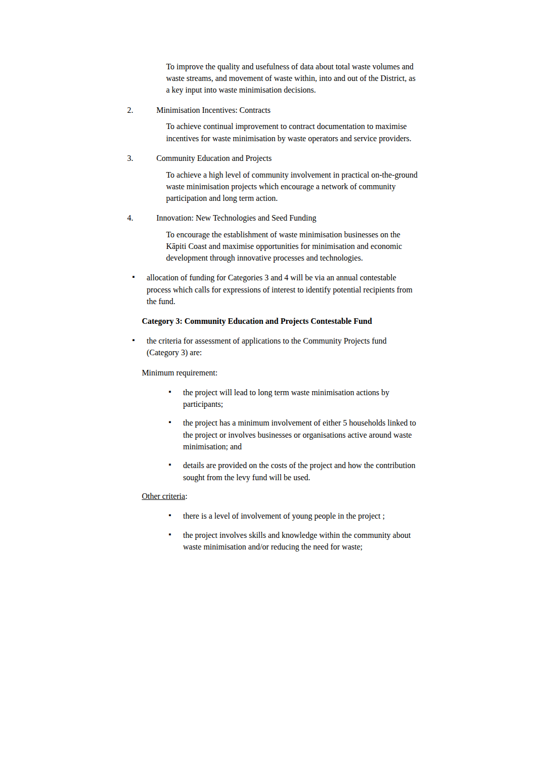To improve the quality and usefulness of data about total waste volumes and waste streams, and movement of waste within, into and out of the District, as a key input into waste minimisation decisions.
2. Minimisation Incentives: Contracts
To achieve continual improvement to contract documentation to maximise incentives for waste minimisation by waste operators and service providers.
3. Community Education and Projects
To achieve a high level of community involvement in practical on-the-ground waste minimisation projects which encourage a network of community participation and long term action.
4. Innovation: New Technologies and Seed Funding
To encourage the establishment of waste minimisation businesses on the Kāpiti Coast and maximise opportunities for minimisation and economic development through innovative processes and technologies.
allocation of funding for Categories 3 and 4 will be via an annual contestable process which calls for expressions of interest to identify potential recipients from the fund.
Category 3: Community Education and Projects Contestable Fund
the criteria for assessment of applications to the Community Projects fund (Category 3) are:
Minimum requirement:
the project will lead to long term waste minimisation actions by participants;
the project has a minimum involvement of either 5 households linked to the project or involves businesses or organisations active around waste minimisation; and
details are provided on the costs of the project and how the contribution sought from the levy fund will be used.
Other criteria:
there is a level of involvement of young people in the project ;
the project involves skills and knowledge within the community about waste minimisation and/or reducing the need for waste;